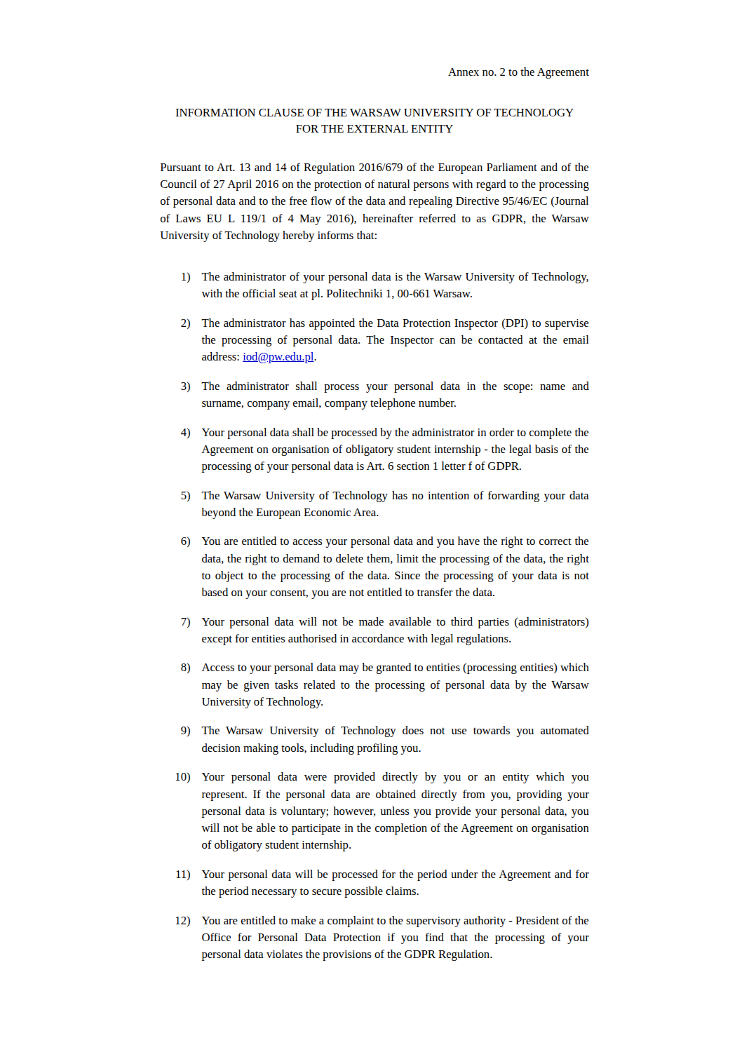Annex no. 2 to the Agreement
Information clause of the Warsaw University of Technology
for the external entity
Pursuant to Art. 13 and 14 of Regulation 2016/679 of the European Parliament and of the Council of 27 April 2016 on the protection of natural persons with regard to the processing of personal data and to the free flow of the data and repealing Directive 95/46/EC (Journal of Laws EU L 119/1 of 4 May 2016), hereinafter referred to as GDPR, the Warsaw University of Technology hereby informs that:
The administrator of your personal data is the Warsaw University of Technology, with the official seat at pl. Politechniki 1, 00-661 Warsaw.
The administrator has appointed the Data Protection Inspector (DPI) to supervise the processing of personal data. The Inspector can be contacted at the email address: iod@pw.edu.pl.
The administrator shall process your personal data in the scope: name and surname, company email, company telephone number.
Your personal data shall be processed by the administrator in order to complete the Agreement on organisation of obligatory student internship - the legal basis of the processing of your personal data is Art. 6 section 1 letter f of GDPR.
The Warsaw University of Technology has no intention of forwarding your data beyond the European Economic Area.
You are entitled to access your personal data and you have the right to correct the data, the right to demand to delete them, limit the processing of the data, the right to object to the processing of the data. Since the processing of your data is not based on your consent, you are not entitled to transfer the data.
Your personal data will not be made available to third parties (administrators) except for entities authorised in accordance with legal regulations.
Access to your personal data may be granted to entities (processing entities) which may be given tasks related to the processing of personal data by the Warsaw University of Technology.
The Warsaw University of Technology does not use towards you automated decision making tools, including profiling you.
Your personal data were provided directly by you or an entity which you represent. If the personal data are obtained directly from you, providing your personal data is voluntary; however, unless you provide your personal data, you will not be able to participate in the completion of the Agreement on organisation of obligatory student internship.
Your personal data will be processed for the period under the Agreement and for the period necessary to secure possible claims.
You are entitled to make a complaint to the supervisory authority - President of the Office for Personal Data Protection if you find that the processing of your personal data violates the provisions of the GDPR Regulation.